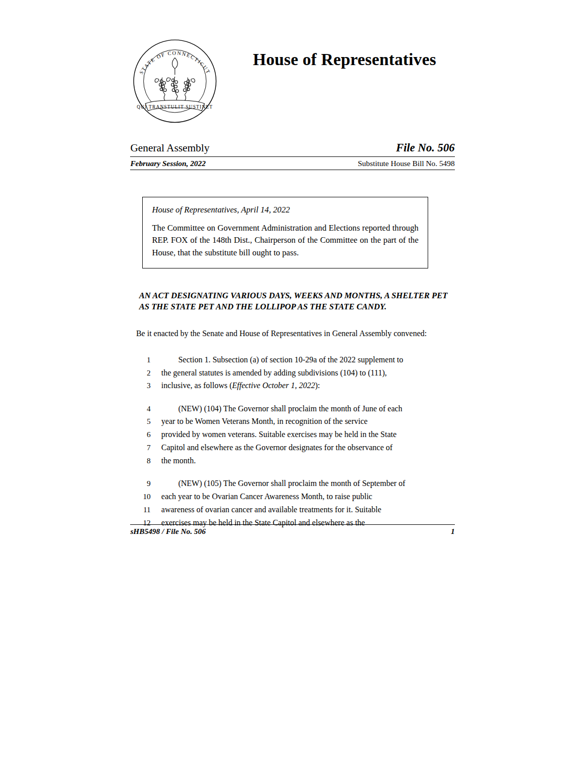STATE OF CONNECTICUT QUI TRANSTULIT SUSTINET
House of Representatives
General Assembly
File No. 506
February Session, 2022
Substitute House Bill No. 5498
House of Representatives, April 14, 2022
The Committee on Government Administration and Elections reported through REP. FOX of the 148th Dist., Chairperson of the Committee on the part of the House, that the substitute bill ought to pass.
AN ACT DESIGNATING VARIOUS DAYS, WEEKS AND MONTHS, A SHELTER PET AS THE STATE PET AND THE LOLLIPOP AS THE STATE CANDY.
Be it enacted by the Senate and House of Representatives in General Assembly convened:
1 Section 1. Subsection (a) of section 10-29a of the 2022 supplement to
2 the general statutes is amended by adding subdivisions (104) to (111),
3 inclusive, as follows (Effective October 1, 2022):
4(NEW) (104) The Governor shall proclaim the month of June of each
5 year to be Women Veterans Month, in recognition of the service
6 provided by women veterans. Suitable exercises may be held in the State
7 Capitol and elsewhere as the Governor designates for the observance of
8 the month.
9(NEW) (105) The Governor shall proclaim the month of September of
10 each year to be Ovarian Cancer Awareness Month, to raise public
11 awareness of ovarian cancer and available treatments for it. Suitable
12 exercises may be held in the State Capitol and elsewhere as the
sHB5498 / File No. 506
1